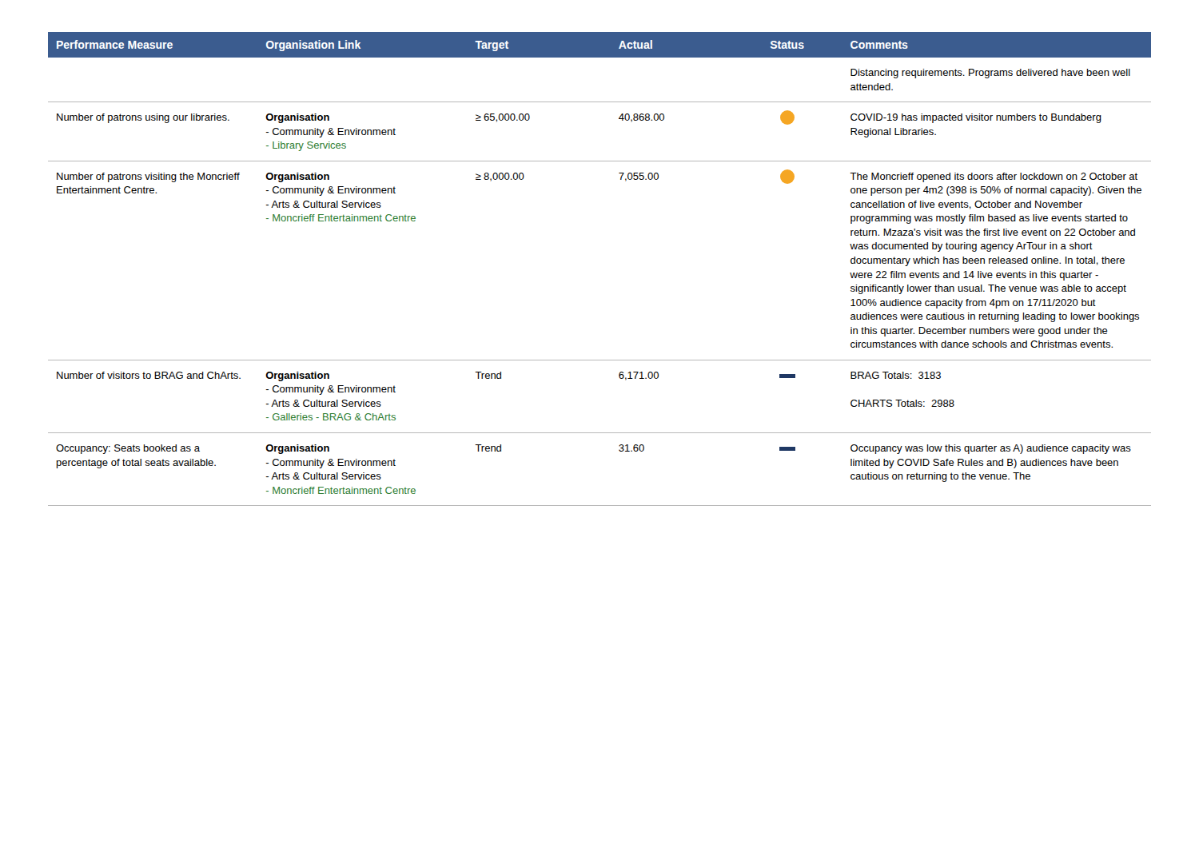| Performance Measure | Organisation Link | Target | Actual | Status | Comments |
| --- | --- | --- | --- | --- | --- |
| | | | | | Distancing requirements. Programs delivered have been well attended. |
| Number of patrons using our libraries. | Organisation - Community & Environment - Library Services | ≥ 65,000.00 | 40,868.00 | | COVID-19 has impacted visitor numbers to Bundaberg Regional Libraries. |
| Number of patrons visiting the Moncrieff Entertainment Centre. | Organisation - Community & Environment - Arts & Cultural Services - Moncrieff Entertainment Centre | ≥ 8,000.00 | 7,055.00 | | The Moncrieff opened its doors after lockdown on 2 October at one person per 4m2 (398 is 50% of normal capacity). Given the cancellation of live events, October and November programming was mostly film based as live events started to return. Mzaza's visit was the first live event on 22 October and was documented by touring agency ArTour in a short documentary which has been released online. In total, there were 22 film events and 14 live events in this quarter - significantly lower than usual. The venue was able to accept 100% audience capacity from 4pm on 17/11/2020 but audiences were cautious in returning leading to lower bookings in this quarter. December numbers were good under the circumstances with dance schools and Christmas events. |
| Number of visitors to BRAG and ChArts. | Organisation - Community & Environment - Arts & Cultural Services - Galleries - BRAG & ChArts | Trend | 6,171.00 | | BRAG Totals: 3183 CHARTS Totals: 2988 |
| Occupancy: Seats booked as a percentage of total seats available. | Organisation - Community & Environment - Arts & Cultural Services - Moncrieff Entertainment Centre | Trend | 31.60 | | Occupancy was low this quarter as A) audience capacity was limited by COVID Safe Rules and B) audiences have been cautious on returning to the venue. The |